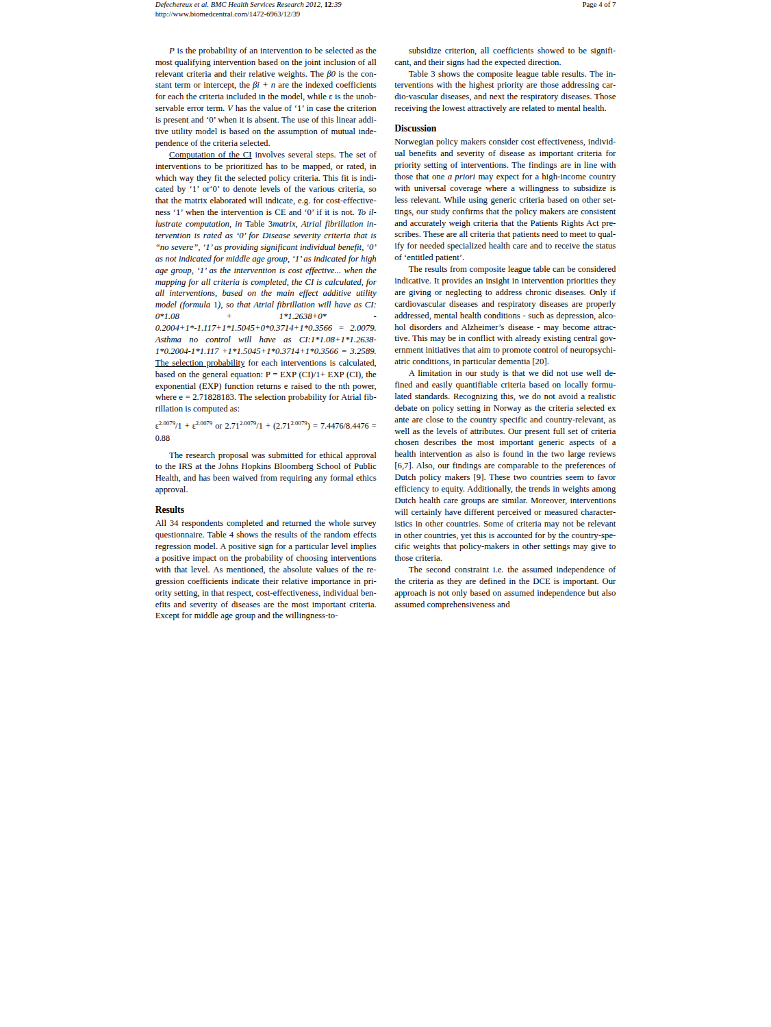Defechereux et al. BMC Health Services Research 2012, 12:39
http://www.biomedcentral.com/1472-6963/12/39
Page 4 of 7
P is the probability of an intervention to be selected as the most qualifying intervention based on the joint inclusion of all relevant criteria and their relative weights. The β0 is the constant term or intercept, the βi + n are the indexed coefficients for each the criteria included in the model, while ε is the unobservable error term. V has the value of ‘1’ in case the criterion is present and ‘0’ when it is absent. The use of this linear additive utility model is based on the assumption of mutual independence of the criteria selected.
Computation of the CI involves several steps. The set of interventions to be prioritized has to be mapped, or rated, in which way they fit the selected policy criteria. This fit is indicated by ‘1’ or‘0’ to denote levels of the various criteria, so that the matrix elaborated will indicate, e.g. for cost-effectiveness ‘1’ when the intervention is CE and ‘0’ if it is not. To illustrate computation, in Table 3matrix, Atrial fibrillation intervention is rated as ‘0’ for Disease severity criteria that is “no severe”, ‘1’ as providing significant individual benefit, ‘0’ as not indicated for middle age group, ‘1’ as indicated for high age group, ‘1’ as the intervention is cost effective... when the mapping for all criteria is completed, the CI is calculated, for all interventions, based on the main effect additive utility model (formula 1), so that Atrial fibrillation will have as CI: 0*1.08 + 1*1.2638+0* - 0.2004+1*-1.117+1*1.5045+0*0.3714+1*0.3566 = 2.0079. Asthma no control will have as CI:1*1.08+1*1.2638-1*0.2004-1*1.117 +1*1.5045+1*0.3714+1*0.3566 = 3.2589. The selection probability for each interventions is calculated, based on the general equation: P = EXP (CI)/1+ EXP (CI), the exponential (EXP) function returns e raised to the nth power, where e = 2.71828183. The selection probability for Atrial fibrillation is computed as:
ε2.0079/1 + ε2.0079 or 2.712.0079/1 + (2.712.0079) = 7.4476/8.4476 = 0.88
The research proposal was submitted for ethical approval to the IRS at the Johns Hopkins Bloomberg School of Public Health, and has been waived from requiring any formal ethics approval.
Results
All 34 respondents completed and returned the whole survey questionnaire. Table 4 shows the results of the random effects regression model. A positive sign for a particular level implies a positive impact on the probability of choosing interventions with that level. As mentioned, the absolute values of the regression coefficients indicate their relative importance in priority setting, in that respect, cost-effectiveness, individual benefits and severity of diseases are the most important criteria. Except for middle age group and the willingness-to-
subsidize criterion, all coefficients showed to be significant, and their signs had the expected direction.
Table 3 shows the composite league table results. The interventions with the highest priority are those addressing cardio-vascular diseases, and next the respiratory diseases. Those receiving the lowest attractively are related to mental health.
Discussion
Norwegian policy makers consider cost effectiveness, individual benefits and severity of disease as important criteria for priority setting of interventions. The findings are in line with those that one a priori may expect for a high-income country with universal coverage where a willingness to subsidize is less relevant. While using generic criteria based on other settings, our study confirms that the policy makers are consistent and accurately weigh criteria that the Patients Rights Act prescribes. These are all criteria that patients need to meet to qualify for needed specialized health care and to receive the status of ‘entitled patient’.
The results from composite league table can be considered indicative. It provides an insight in intervention priorities they are giving or neglecting to address chronic diseases. Only if cardiovascular diseases and respiratory diseases are properly addressed, mental health conditions - such as depression, alcohol disorders and Alzheimer’s disease - may become attractive. This may be in conflict with already existing central government initiatives that aim to promote control of neuropsychiatric conditions, in particular dementia [20].
A limitation in our study is that we did not use well defined and easily quantifiable criteria based on locally formulated standards. Recognizing this, we do not avoid a realistic debate on policy setting in Norway as the criteria selected ex ante are close to the country specific and country-relevant, as well as the levels of attributes. Our present full set of criteria chosen describes the most important generic aspects of a health intervention as also is found in the two large reviews [6,7]. Also, our findings are comparable to the preferences of Dutch policy makers [9]. These two countries seem to favor efficiency to equity. Additionally, the trends in weights among Dutch health care groups are similar. Moreover, interventions will certainly have different perceived or measured characteristics in other countries. Some of criteria may not be relevant in other countries, yet this is accounted for by the country-specific weights that policy-makers in other settings may give to those criteria.
The second constraint i.e. the assumed independence of the criteria as they are defined in the DCE is important. Our approach is not only based on assumed independence but also assumed comprehensiveness and